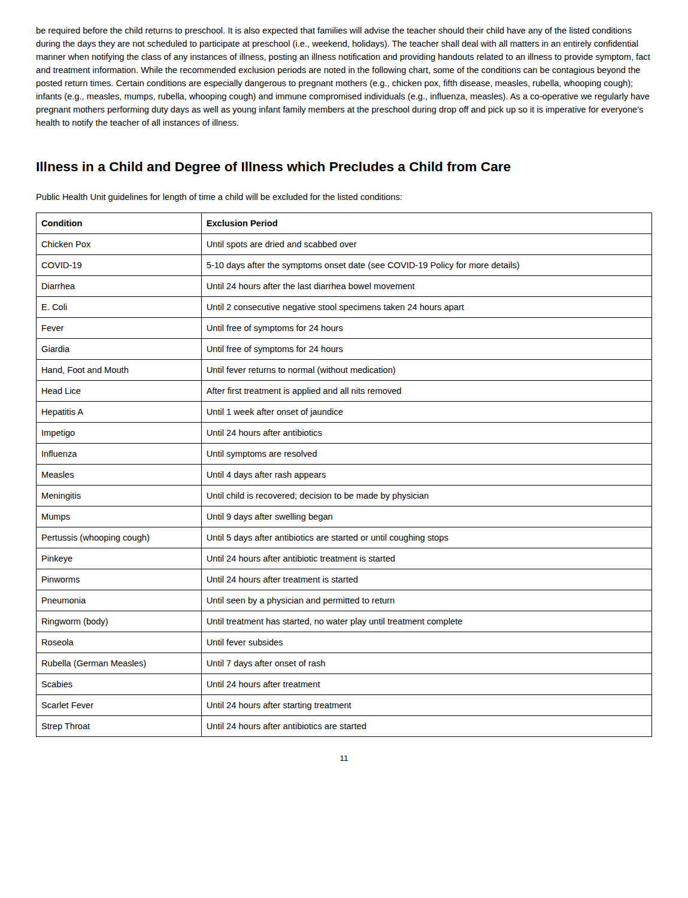be required before the child returns to preschool. It is also expected that families will advise the teacher should their child have any of the listed conditions during the days they are not scheduled to participate at preschool (i.e., weekend, holidays). The teacher shall deal with all matters in an entirely confidential manner when notifying the class of any instances of illness, posting an illness notification and providing handouts related to an illness to provide symptom, fact and treatment information. While the recommended exclusion periods are noted in the following chart, some of the conditions can be contagious beyond the posted return times. Certain conditions are especially dangerous to pregnant mothers (e.g., chicken pox, fifth disease, measles, rubella, whooping cough); infants (e.g., measles, mumps, rubella, whooping cough) and immune compromised individuals (e.g., influenza, measles). As a co-operative we regularly have pregnant mothers performing duty days as well as young infant family members at the preschool during drop off and pick up so it is imperative for everyone's health to notify the teacher of all instances of illness.
Illness in a Child and Degree of Illness which Precludes a Child from Care
Public Health Unit guidelines for length of time a child will be excluded for the listed conditions:
| Condition | Exclusion Period |
| --- | --- |
| Chicken Pox | Until spots are dried and scabbed over |
| COVID-19 | 5-10 days after the symptoms onset date (see COVID-19 Policy for more details) |
| Diarrhea | Until 24 hours after the last diarrhea bowel movement |
| E. Coli | Until 2 consecutive negative stool specimens taken 24 hours apart |
| Fever | Until free of symptoms for 24 hours |
| Giardia | Until free of symptoms for 24 hours |
| Hand, Foot and Mouth | Until fever returns to normal (without medication) |
| Head Lice | After first treatment is applied and all nits removed |
| Hepatitis A | Until 1 week after onset of jaundice |
| Impetigo | Until 24 hours after antibiotics |
| Influenza | Until symptoms are resolved |
| Measles | Until 4 days after rash appears |
| Meningitis | Until child is recovered; decision to be made by physician |
| Mumps | Until 9 days after swelling began |
| Pertussis (whooping cough) | Until 5 days after antibiotics are started or until coughing stops |
| Pinkeye | Until 24 hours after antibiotic treatment is started |
| Pinworms | Until 24 hours after treatment is started |
| Pneumonia | Until seen by a physician and permitted to return |
| Ringworm (body) | Until treatment has started, no water play until treatment complete |
| Roseola | Until fever subsides |
| Rubella (German Measles) | Until 7 days after onset of rash |
| Scabies | Until 24 hours after treatment |
| Scarlet Fever | Until 24 hours after starting treatment |
| Strep Throat | Until 24 hours after antibiotics are started |
11